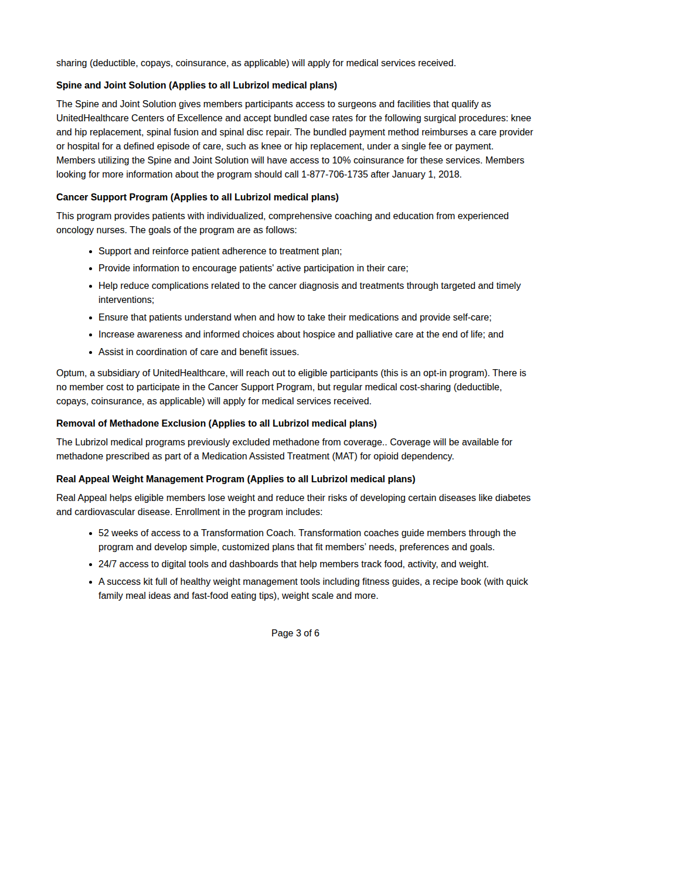sharing (deductible, copays, coinsurance, as applicable) will apply for medical services received.
Spine and Joint Solution (Applies to all Lubrizol medical plans)
The Spine and Joint Solution gives members participants access to surgeons and facilities that qualify as UnitedHealthcare Centers of Excellence and accept bundled case rates for the following surgical procedures: knee and hip replacement, spinal fusion and spinal disc repair. The bundled payment method reimburses a care provider or hospital for a defined episode of care, such as knee or hip replacement, under a single fee or payment. Members utilizing the Spine and Joint Solution will have access to 10% coinsurance for these services. Members looking for more information about the program should call 1-877-706-1735 after January 1, 2018.
Cancer Support Program (Applies to all Lubrizol medical plans)
This program provides patients with individualized, comprehensive coaching and education from experienced oncology nurses. The goals of the program are as follows:
Support and reinforce patient adherence to treatment plan;
Provide information to encourage patients' active participation in their care;
Help reduce complications related to the cancer diagnosis and treatments through targeted and timely interventions;
Ensure that patients understand when and how to take their medications and provide self-care;
Increase awareness and informed choices about hospice and palliative care at the end of life; and
Assist in coordination of care and benefit issues.
Optum, a subsidiary of UnitedHealthcare, will reach out to eligible participants (this is an opt-in program). There is no member cost to participate in the Cancer Support Program, but regular medical cost-sharing (deductible, copays, coinsurance, as applicable) will apply for medical services received.
Removal of Methadone Exclusion (Applies to all Lubrizol medical plans)
The Lubrizol medical programs previously excluded methadone from coverage.. Coverage will be available for methadone prescribed as part of a Medication Assisted Treatment (MAT) for opioid dependency.
Real Appeal Weight Management Program (Applies to all Lubrizol medical plans)
Real Appeal helps eligible members lose weight and reduce their risks of developing certain diseases like diabetes and cardiovascular disease. Enrollment in the program includes:
52 weeks of access to a Transformation Coach. Transformation coaches guide members through the program and develop simple, customized plans that fit members’ needs, preferences and goals.
24/7 access to digital tools and dashboards that help members track food, activity, and weight.
A success kit full of healthy weight management tools including fitness guides, a recipe book (with quick family meal ideas and fast-food eating tips), weight scale and more.
Page 3 of 6